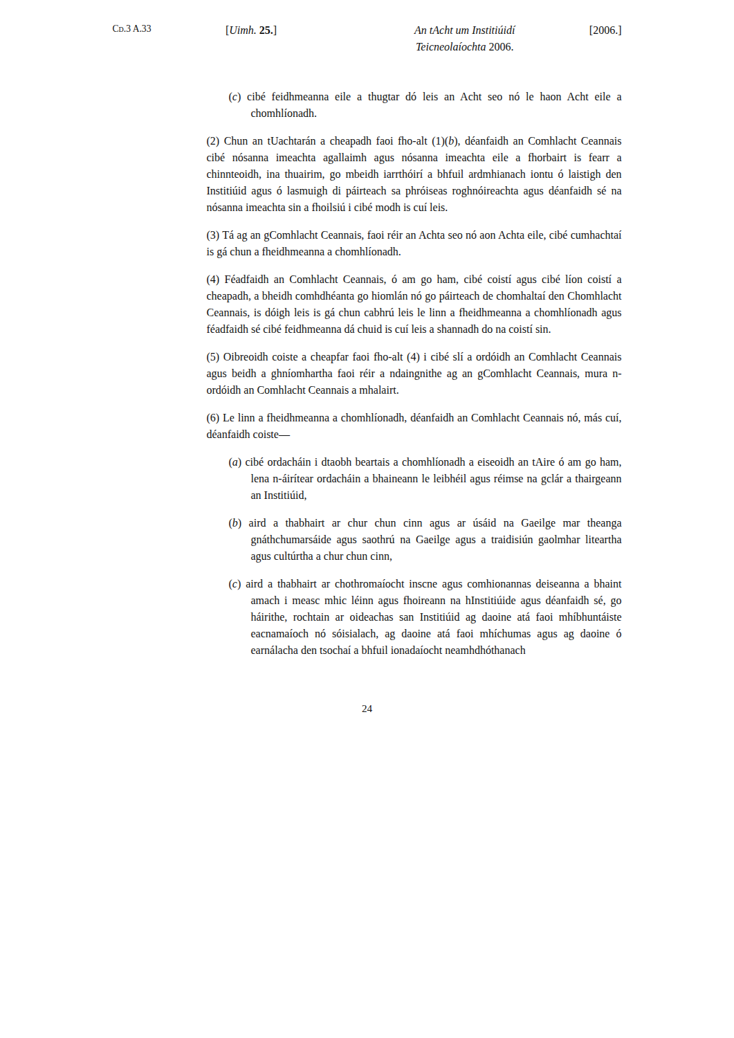Cd.3 A.33
[Uimh. 25.]
An tAcht um Institiúidí
Teicneolaíochta 2006.
[2006.]
(c) cibé feidhmeanna eile a thugtar dó leis an Acht seo nó le haon Acht eile a chomhlíonadh.
(2) Chun an tUachtarán a cheapadh faoi fho-alt (1)(b), déanfaidh an Comhlacht Ceannais cibé nósanna imeachta agallaimh agus nósanna imeachta eile a fhorbairt is fearr a chinnteoidh, ina thuairim, go mbeidh iarrthóirí a bhfuil ardmhianach iontu ó laistigh den Institiúid agus ó lasmuigh di páirteach sa phróiseas roghnóireachta agus déanfaidh sé na nósanna imeachta sin a fhoilsiú i cibé modh is cuí leis.
(3) Tá ag an gComhlacht Ceannais, faoi réir an Achta seo nó aon Achta eile, cibé cumhachtaí is gá chun a fheidhmeanna a chomhlíonadh.
(4) Féadfaidh an Comhlacht Ceannais, ó am go ham, cibé coistí agus cibé líon coistí a cheapadh, a bheidh comhdhéanta go hiomlán nó go páirteach de chomhaltaí den Chomhlacht Ceannais, is dóigh leis is gá chun cabhrú leis le linn a fheidhmeanna a chomhlíonadh agus féadfaidh sé cibé feidhmeanna dá chuid is cuí leis a shannadh do na coistí sin.
(5) Oibreoidh coiste a cheapfar faoi fho-alt (4) i cibé slí a ordóidh an Comhlacht Ceannais agus beidh a ghníomhartha faoi réir a ndaingnithe ag an gComhlacht Ceannais, mura n-ordóidh an Comhlacht Ceannais a mhalairt.
(6) Le linn a fheidhmeanna a chomhlíonadh, déanfaidh an Comhlacht Ceannais nó, más cuí, déanfaidh coiste—
(a) cibé ordacháin i dtaobh beartais a chomhlíonadh a eiseoidh an tAire ó am go ham, lena n-áirítear ordacháin a bhaineann le leibhéil agus réimse na gclár a thairgeann an Institiúid,
(b) aird a thabhairt ar chur chun cinn agus ar úsáid na Gaeilge mar theanga gnáthchumarsáide agus saothrú na Gaeilge agus a traidisiún gaolmhar liteartha agus cultúrtha a chur chun cinn,
(c) aird a thabhairt ar chothromaíocht inscne agus comhionannas deiseanna a bhaint amach i measc mhic léinn agus fhoireann na hInstitiúide agus déanfaidh sé, go háirithe, rochtain ar oideachas san Institiúid ag daoine atá faoi mhíbhuntáiste eacnamaíoch nó sóisialach, ag daoine atá faoi mhíchumas agus ag daoine ó earnálacha den tsochaí a bhfuil ionadaíocht neamhdhóthanach
24